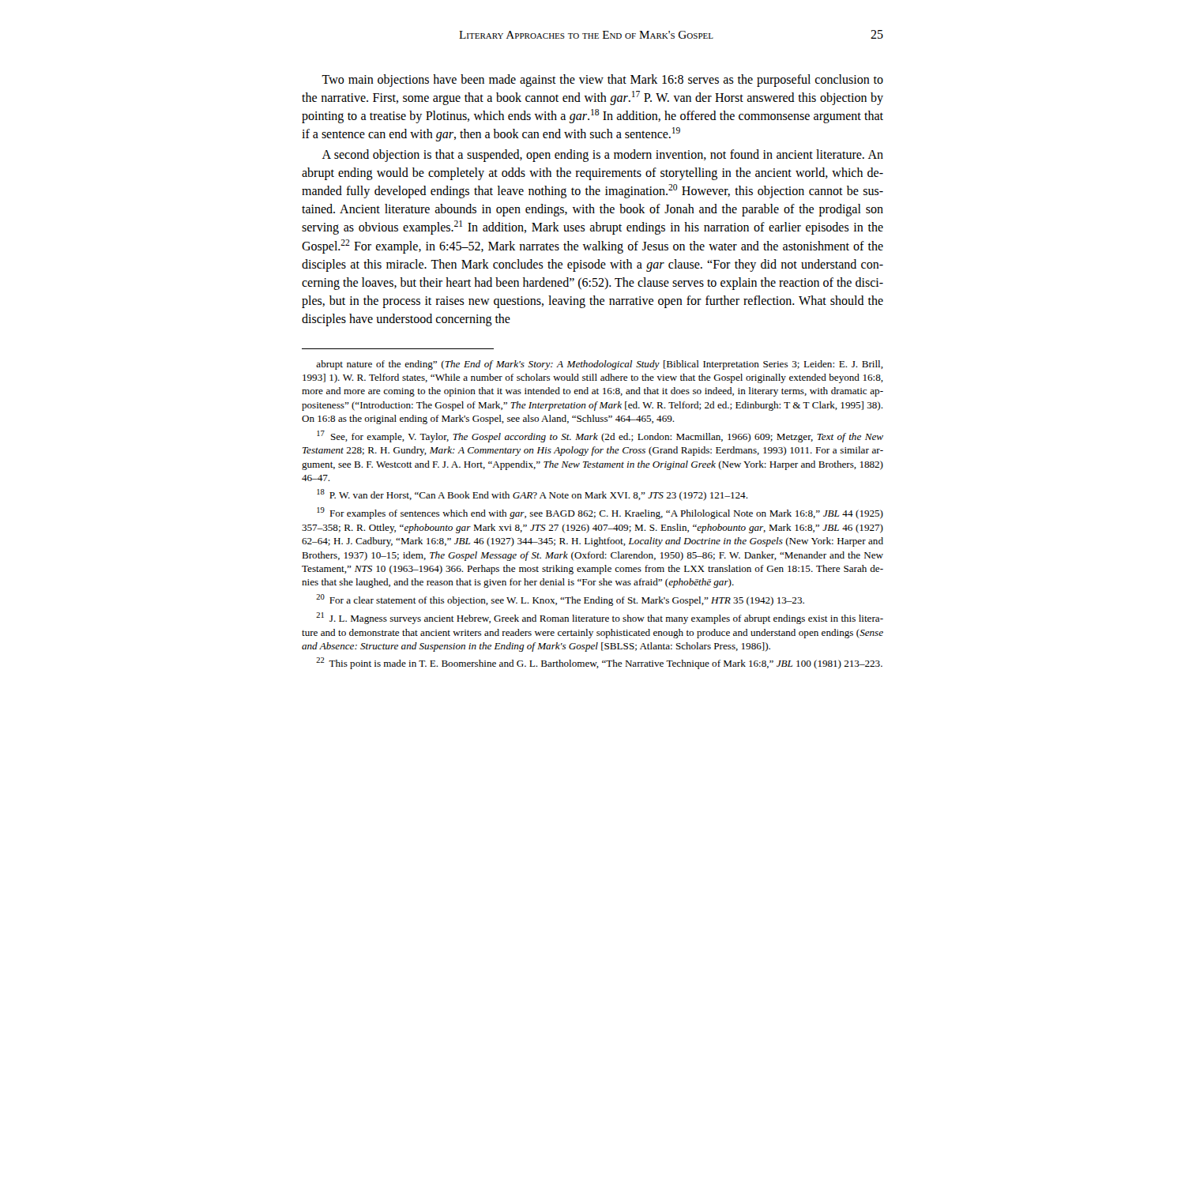Literary Approaches to the End of Mark's Gospel 25
Two main objections have been made against the view that Mark 16:8 serves as the purposeful conclusion to the narrative. First, some argue that a book cannot end with gar.17 P. W. van der Horst answered this objection by pointing to a treatise by Plotinus, which ends with a gar.18 In addition, he offered the commonsense argument that if a sentence can end with gar, then a book can end with such a sentence.19
A second objection is that a suspended, open ending is a modern invention, not found in ancient literature. An abrupt ending would be completely at odds with the requirements of storytelling in the ancient world, which demanded fully developed endings that leave nothing to the imagination.20 However, this objection cannot be sustained. Ancient literature abounds in open endings, with the book of Jonah and the parable of the prodigal son serving as obvious examples.21 In addition, Mark uses abrupt endings in his narration of earlier episodes in the Gospel.22 For example, in 6:45–52, Mark narrates the walking of Jesus on the water and the astonishment of the disciples at this miracle. Then Mark concludes the episode with a gar clause. “For they did not understand concerning the loaves, but their heart had been hardened” (6:52). The clause serves to explain the reaction of the disciples, but in the process it raises new questions, leaving the narrative open for further reflection. What should the disciples have understood concerning the
abrupt nature of the ending” (The End of Mark's Story: A Methodological Study [Biblical Interpretation Series 3; Leiden: E. J. Brill, 1993] 1). W. R. Telford states, “While a number of scholars would still adhere to the view that the Gospel originally extended beyond 16:8, more and more are coming to the opinion that it was intended to end at 16:8, and that it does so indeed, in literary terms, with dramatic appositeness” (“Introduction: The Gospel of Mark,” The Interpretation of Mark [ed. W. R. Telford; 2d ed.; Edinburgh: T & T Clark, 1995] 38). On 16:8 as the original ending of Mark's Gospel, see also Aland, “Schluss” 464–465, 469.
17 See, for example, V. Taylor, The Gospel according to St. Mark (2d ed.; London: Macmillan, 1966) 609; Metzger, Text of the New Testament 228; R. H. Gundry, Mark: A Commentary on His Apology for the Cross (Grand Rapids: Eerdmans, 1993) 1011. For a similar argument, see B. F. Westcott and F. J. A. Hort, “Appendix,” The New Testament in the Original Greek (New York: Harper and Brothers, 1882) 46–47.
18 P. W. van der Horst, “Can A Book End with GAR? A Note on Mark XVI. 8,” JTS 23 (1972) 121–124.
19 For examples of sentences which end with gar, see BAGD 862; C. H. Kraeling, “A Philological Note on Mark 16:8,” JBL 44 (1925) 357–358; R. R. Ottley, “ephobounto gar Mark xvi 8,” JTS 27 (1926) 407–409; M. S. Enslin, “ephobounto gar, Mark 16:8,” JBL 46 (1927) 62–64; H. J. Cadbury, “Mark 16:8,” JBL 46 (1927) 344–345; R. H. Lightfoot, Locality and Doctrine in the Gospels (New York: Harper and Brothers, 1937) 10–15; idem, The Gospel Message of St. Mark (Oxford: Clarendon, 1950) 85–86; F. W. Danker, “Menander and the New Testament,” NTS 10 (1963–1964) 366. Perhaps the most striking example comes from the LXX translation of Gen 18:15. There Sarah denies that she laughed, and the reason that is given for her denial is “For she was afraid” (ephobēthē gar).
20 For a clear statement of this objection, see W. L. Knox, “The Ending of St. Mark's Gospel,” HTR 35 (1942) 13–23.
21 J. L. Magness surveys ancient Hebrew, Greek and Roman literature to show that many examples of abrupt endings exist in this literature and to demonstrate that ancient writers and readers were certainly sophisticated enough to produce and understand open endings (Sense and Absence: Structure and Suspension in the Ending of Mark's Gospel [SBLSS; Atlanta: Scholars Press, 1986]).
22 This point is made in T. E. Boomershine and G. L. Bartholomew, “The Narrative Technique of Mark 16:8,” JBL 100 (1981) 213–223.